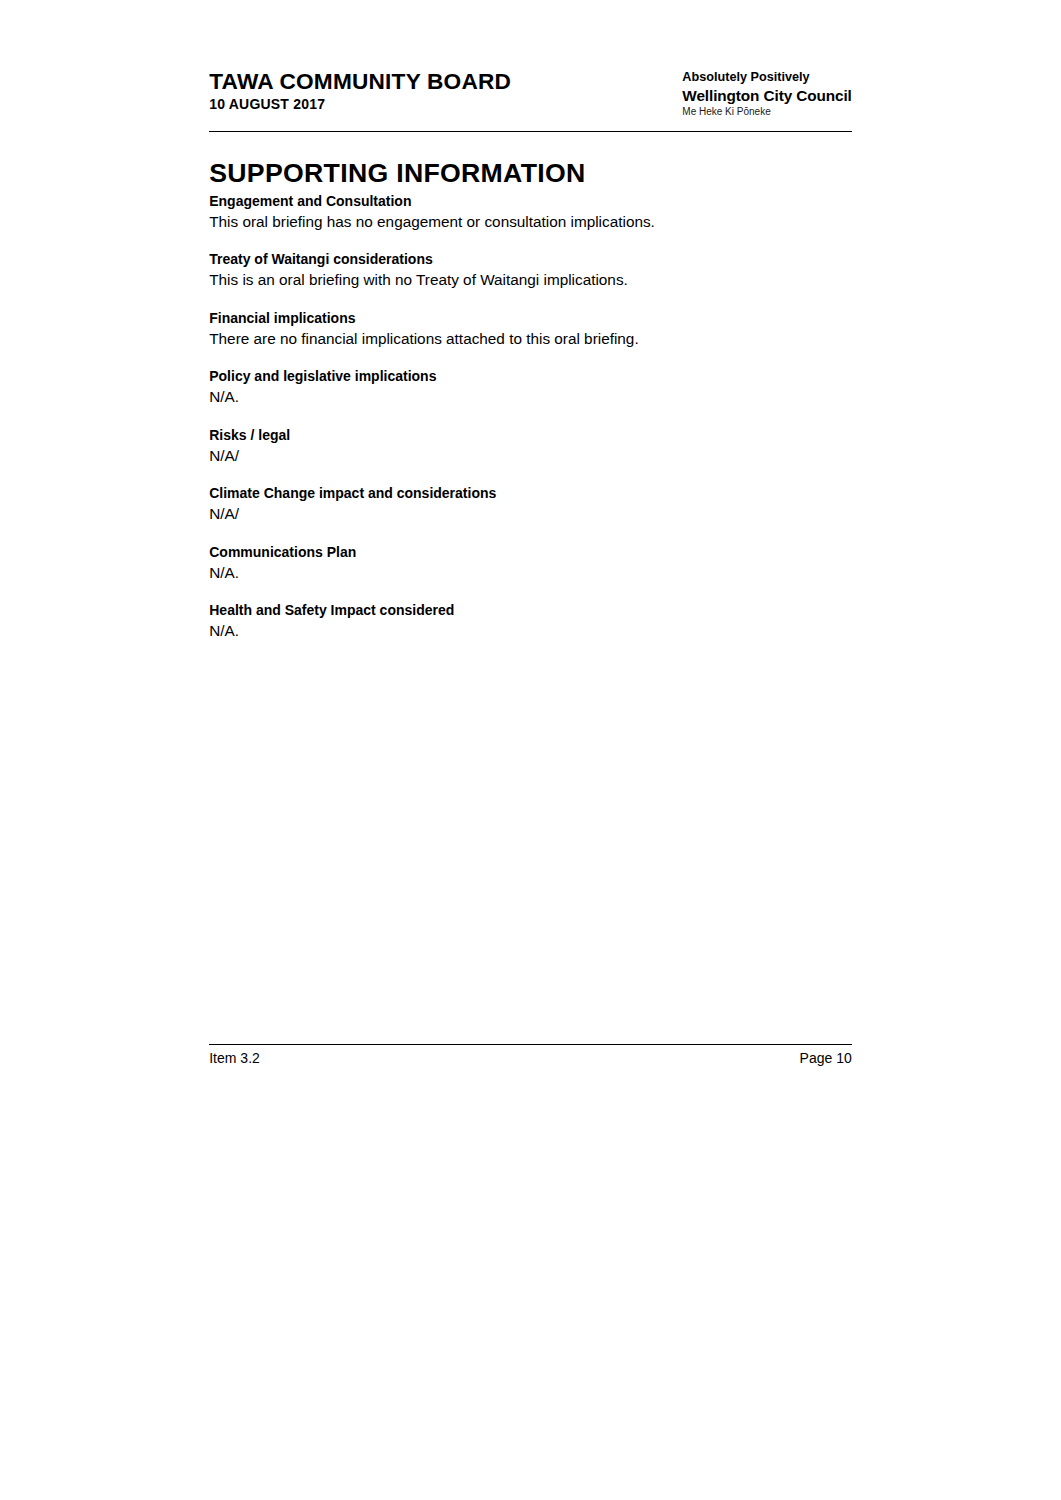TAWA COMMUNITY BOARD
10 AUGUST 2017
Absolutely Positively
Wellington City Council
Me Heke Ki Pōneke
SUPPORTING INFORMATION
Engagement and Consultation
This oral briefing has no engagement or consultation implications.
Treaty of Waitangi considerations
This is an oral briefing with no Treaty of Waitangi implications.
Financial implications
There are no financial implications attached to this oral briefing.
Policy and legislative implications
N/A.
Risks / legal
N/A/
Climate Change impact and considerations
N/A/
Communications Plan
N/A.
Health and Safety Impact considered
N/A.
Item 3.2
Page 10